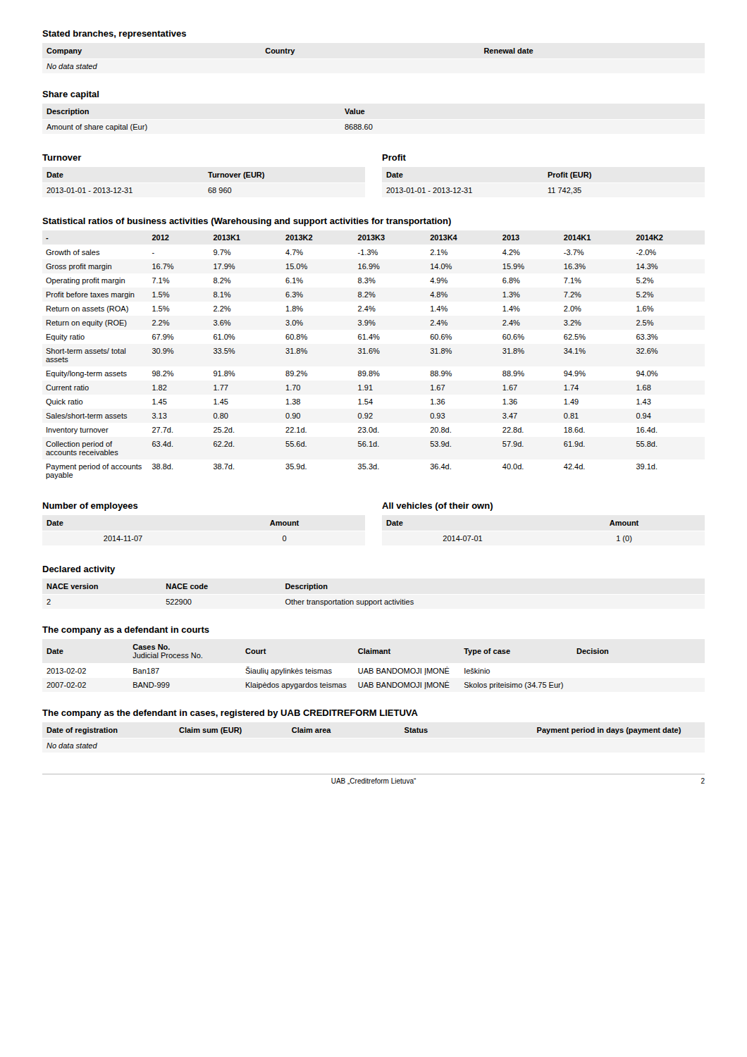Stated branches, representatives
| Company | Country | Renewal date |
| --- | --- | --- |
| No data stated |
Share capital
| Description | Value |
| --- | --- |
| Amount of share capital (Eur) | 8688.60 |
Turnover
| Date | Turnover (EUR) |
| --- | --- |
| 2013-01-01 - 2013-12-31 | 68 960 |
Profit
| Date | Profit (EUR) |
| --- | --- |
| 2013-01-01 - 2013-12-31 | 11 742,35 |
Statistical ratios of business activities (Warehousing and support activities for transportation)
| - | 2012 | 2013K1 | 2013K2 | 2013K3 | 2013K4 | 2013 | 2014K1 | 2014K2 |
| --- | --- | --- | --- | --- | --- | --- | --- | --- |
| Growth of sales | - | 9.7% | 4.7% | -1.3% | 2.1% | 4.2% | -3.7% | -2.0% |
| Gross profit margin | 16.7% | 17.9% | 15.0% | 16.9% | 14.0% | 15.9% | 16.3% | 14.3% |
| Operating profit margin | 7.1% | 8.2% | 6.1% | 8.3% | 4.9% | 6.8% | 7.1% | 5.2% |
| Profit before taxes margin | 1.5% | 8.1% | 6.3% | 8.2% | 4.8% | 1.3% | 7.2% | 5.2% |
| Return on assets (ROA) | 1.5% | 2.2% | 1.8% | 2.4% | 1.4% | 1.4% | 2.0% | 1.6% |
| Return on equity (ROE) | 2.2% | 3.6% | 3.0% | 3.9% | 2.4% | 2.4% | 3.2% | 2.5% |
| Equity ratio | 67.9% | 61.0% | 60.8% | 61.4% | 60.6% | 60.6% | 62.5% | 63.3% |
| Short-term assets/ total assets | 30.9% | 33.5% | 31.8% | 31.6% | 31.8% | 31.8% | 34.1% | 32.6% |
| Equity/long-term assets | 98.2% | 91.8% | 89.2% | 89.8% | 88.9% | 88.9% | 94.9% | 94.0% |
| Current ratio | 1.82 | 1.77 | 1.70 | 1.91 | 1.67 | 1.67 | 1.74 | 1.68 |
| Quick ratio | 1.45 | 1.45 | 1.38 | 1.54 | 1.36 | 1.36 | 1.49 | 1.43 |
| Sales/short-term assets | 3.13 | 0.80 | 0.90 | 0.92 | 0.93 | 3.47 | 0.81 | 0.94 |
| Inventory turnover | 27.7d. | 25.2d. | 22.1d. | 23.0d. | 20.8d. | 22.8d. | 18.6d. | 16.4d. |
| Collection period of accounts receivables | 63.4d. | 62.2d. | 55.6d. | 56.1d. | 53.9d. | 57.9d. | 61.9d. | 55.8d. |
| Payment period of accounts payable | 38.8d. | 38.7d. | 35.9d. | 35.3d. | 36.4d. | 40.0d. | 42.4d. | 39.1d. |
Number of employees
| Date | Amount |
| --- | --- |
| 2014-11-07 | 0 |
All vehicles (of their own)
| Date | Amount |
| --- | --- |
| 2014-07-01 | 1 (0) |
Declared activity
| NACE version | NACE code | Description |
| --- | --- | --- |
| 2 | 522900 | Other transportation support activities |
The company as a defendant in courts
| Date | Cases No. Judicial Process No. | Court | Claimant | Type of case | Decision |
| --- | --- | --- | --- | --- | --- |
| 2013-02-02 | Ban187 | Šiaulių apylinkės teismas | UAB BANDOMOJI ĮMONĖ | Ieškinio | |
| 2007-02-02 | BAND-999 | Klaipėdos apygardos teismas | UAB BANDOMOJI ĮMONĖ | Skolos priteisimo (34.75 Eur) | |
The company as the defendant in cases, registered by UAB CREDITREFORM LIETUVA
| Date of registration | Claim sum (EUR) | Claim area | Status | Payment period in days (payment date) |
| --- | --- | --- | --- | --- |
| No data stated |
UAB „Creditreform Lietuva“ 2